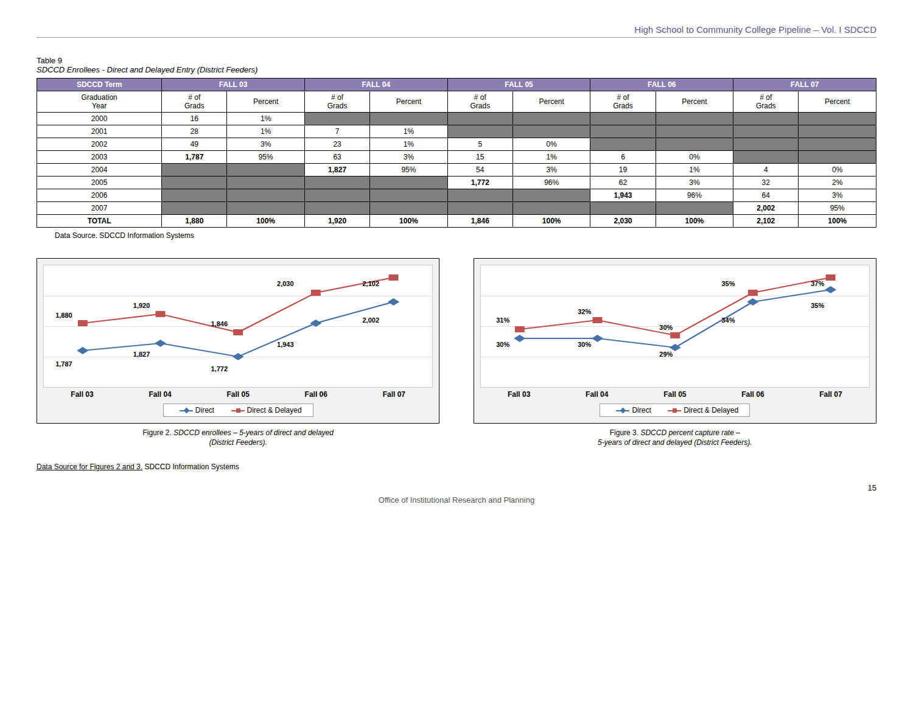High School to Community College Pipeline – Vol. I SDCCD
Table 9
SDCCD Enrollees - Direct and Delayed Entry (District Feeders)
| SDCCD Term | FALL 03 | FALL 04 | FALL 05 | FALL 06 | FALL 07 |
| --- | --- | --- | --- | --- | --- |
| Graduation Year | # of Grads | Percent | # of Grads | Percent | # of Grads | Percent | # of Grads | Percent | # of Grads | Percent |
| 2000 | 16 | 1% | | | | | | | | |
| 2001 | 28 | 1% | 7 | 1% | | | | | | |
| 2002 | 49 | 3% | 23 | 1% | 5 | 0% | | | | |
| 2003 | 1,787 | 95% | 63 | 3% | 15 | 1% | 6 | 0% | | |
| 2004 | | | 1,827 | 95% | 54 | 3% | 19 | 1% | 4 | 0% |
| 2005 | | | | | 1,772 | 96% | 62 | 3% | 32 | 2% |
| 2006 | | | | | | | 1,943 | 96% | 64 | 3% |
| 2007 | | | | | | | | | 2,002 | 95% |
| TOTAL | 1,880 | 100% | 1,920 | 100% | 1,846 | 100% | 2,030 | 100% | 2,102 | 100% |
Data Source. SDCCD Information Systems
1,880 1,920 1,846 2,030 2,102 1,787 1,827 1,772 1,943 2,002
Fall 03 Fall 04 Fall 05 Fall 06 Fall 07
Direct Direct & Delayed
Figure 2. SDCCD enrollees – 5-years of direct and delayed
(District Feeders).
31% 32% 30% 35% 37% 30% 30% 29% 34% 35%
Fall 03 Fall 04 Fall 05 Fall 06 Fall 07
Direct Direct & Delayed
Figure 3. SDCCD percent capture rate –
5-years of direct and delayed (District Feeders).
Data Source for Figures 2 and 3. SDCCD Information Systems
15 Office of Institutional Research and Planning